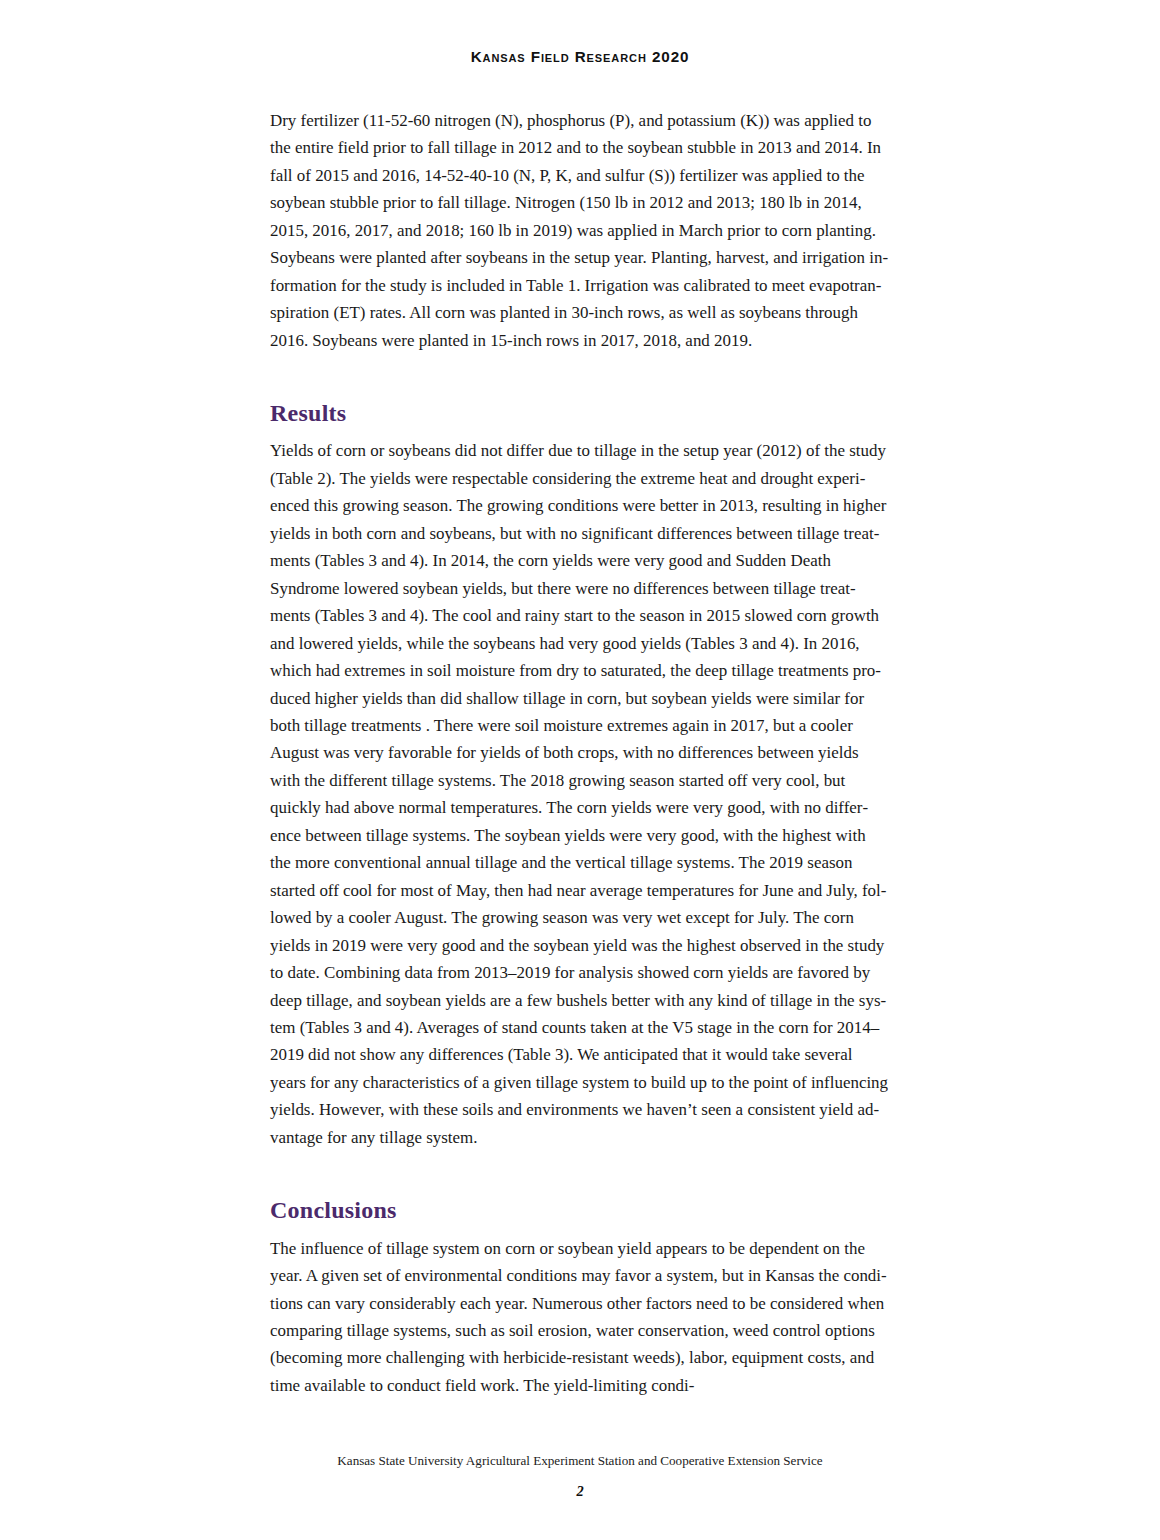Kansas Field Research 2020
Dry fertilizer (11-52-60 nitrogen (N), phosphorus (P), and potassium (K)) was applied to the entire field prior to fall tillage in 2012 and to the soybean stubble in 2013 and 2014. In fall of 2015 and 2016, 14-52-40-10 (N, P, K, and sulfur (S)) fertilizer was applied to the soybean stubble prior to fall tillage. Nitrogen (150 lb in 2012 and 2013; 180 lb in 2014, 2015, 2016, 2017, and 2018; 160 lb in 2019) was applied in March prior to corn planting. Soybeans were planted after soybeans in the setup year. Planting, harvest, and irrigation information for the study is included in Table 1. Irrigation was calibrated to meet evapotranspiration (ET) rates. All corn was planted in 30-inch rows, as well as soybeans through 2016. Soybeans were planted in 15-inch rows in 2017, 2018, and 2019.
Results
Yields of corn or soybeans did not differ due to tillage in the setup year (2012) of the study (Table 2). The yields were respectable considering the extreme heat and drought experienced this growing season. The growing conditions were better in 2013, resulting in higher yields in both corn and soybeans, but with no significant differences between tillage treatments (Tables 3 and 4). In 2014, the corn yields were very good and Sudden Death Syndrome lowered soybean yields, but there were no differences between tillage treatments (Tables 3 and 4). The cool and rainy start to the season in 2015 slowed corn growth and lowered yields, while the soybeans had very good yields (Tables 3 and 4). In 2016, which had extremes in soil moisture from dry to saturated, the deep tillage treatments produced higher yields than did shallow tillage in corn, but soybean yields were similar for both tillage treatments . There were soil moisture extremes again in 2017, but a cooler August was very favorable for yields of both crops, with no differences between yields with the different tillage systems. The 2018 growing season started off very cool, but quickly had above normal temperatures. The corn yields were very good, with no difference between tillage systems. The soybean yields were very good, with the highest with the more conventional annual tillage and the vertical tillage systems. The 2019 season started off cool for most of May, then had near average temperatures for June and July, followed by a cooler August. The growing season was very wet except for July. The corn yields in 2019 were very good and the soybean yield was the highest observed in the study to date. Combining data from 2013–2019 for analysis showed corn yields are favored by deep tillage, and soybean yields are a few bushels better with any kind of tillage in the system (Tables 3 and 4). Averages of stand counts taken at the V5 stage in the corn for 2014–2019 did not show any differences (Table 3). We anticipated that it would take several years for any characteristics of a given tillage system to build up to the point of influencing yields. However, with these soils and environments we haven’t seen a consistent yield advantage for any tillage system.
Conclusions
The influence of tillage system on corn or soybean yield appears to be dependent on the year. A given set of environmental conditions may favor a system, but in Kansas the conditions can vary considerably each year. Numerous other factors need to be considered when comparing tillage systems, such as soil erosion, water conservation, weed control options (becoming more challenging with herbicide-resistant weeds), labor, equipment costs, and time available to conduct field work. The yield-limiting condi-
Kansas State University Agricultural Experiment Station and Cooperative Extension Service
2